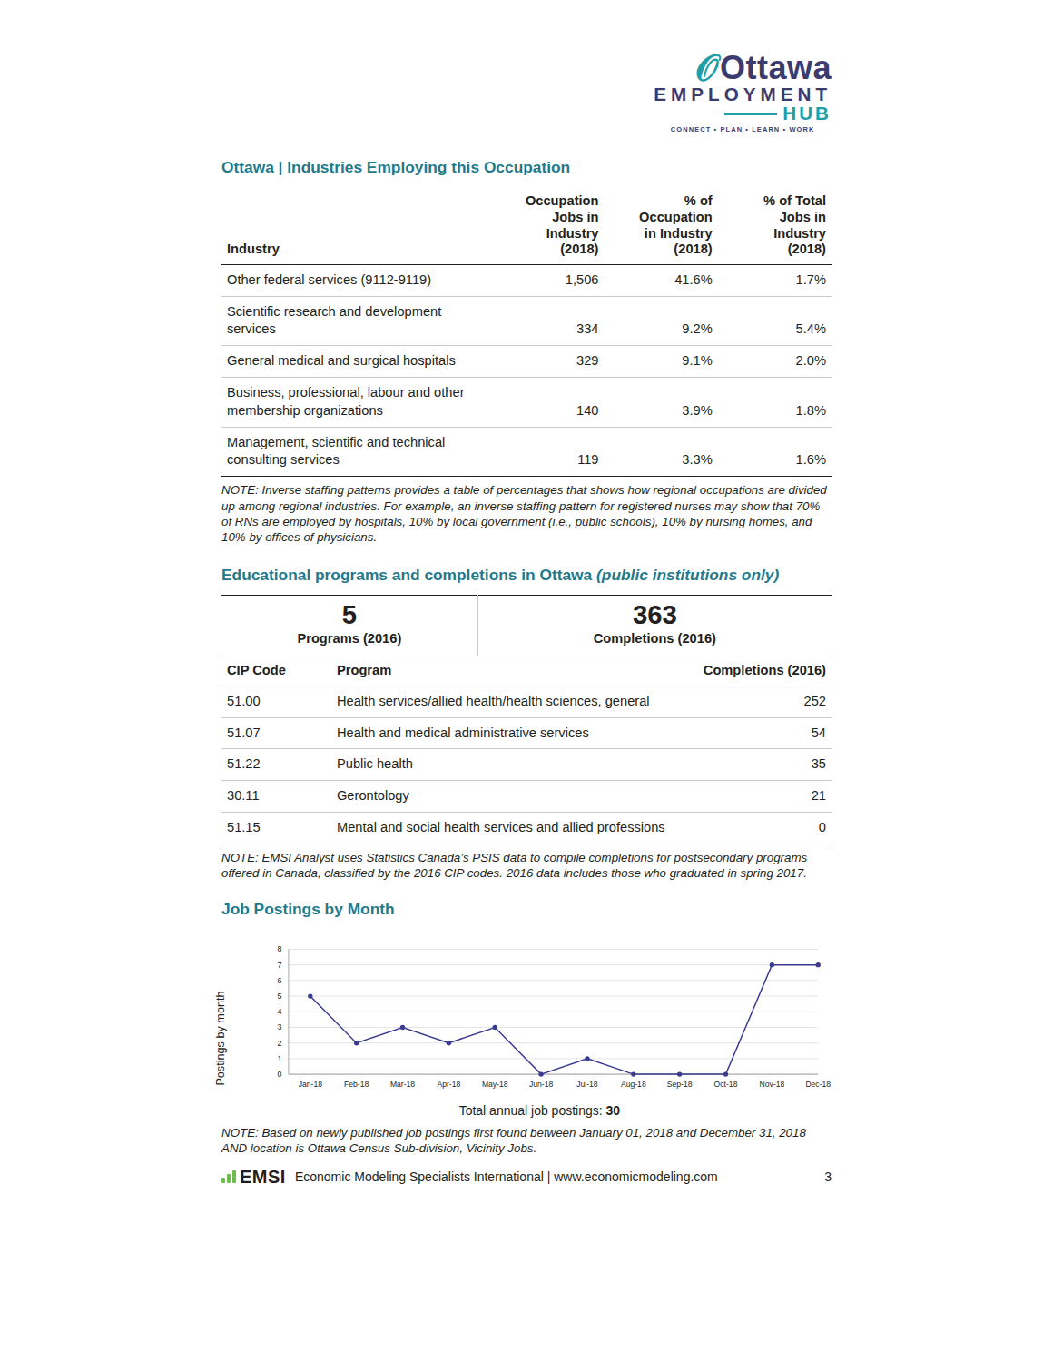𝒪 Ottawa
EMPLOYMENT
HUB
CONNECT • PLAN • LEARN • WORK
Ottawa | Industries Employing this Occupation
| Industry | Occupation Jobs in Industry (2018) | % of Occupation in Industry (2018) | % of Total Jobs in Industry (2018) |
| --- | --- | --- | --- |
| Other federal services (9112-9119) | 1,506 | 41.6% | 1.7% |
| Scientific research and development services | 334 | 9.2% | 5.4% |
| General medical and surgical hospitals | 329 | 9.1% | 2.0% |
| Business, professional, labour and other membership organizations | 140 | 3.9% | 1.8% |
| Management, scientific and technical consulting services | 119 | 3.3% | 1.6% |
NOTE: Inverse staffing patterns provides a table of percentages that shows how regional occupations are divided up among regional industries. For example, an inverse staffing pattern for registered nurses may show that 70% of RNs are employed by hospitals, 10% by local government (i.e., public schools), 10% by nursing homes, and 10% by offices of physicians.
Educational programs and completions in Ottawa (public institutions only)
| 5 Programs (2016) | 363 Completions (2016) |
| CIP Code | Program | Completions (2016) |
| --- | --- | --- |
| 51.00 | Health services/allied health/health sciences, general | 252 |
| 51.07 | Health and medical administrative services | 54 |
| 51.22 | Public health | 35 |
| 30.11 | Gerontology | 21 |
| 51.15 | Mental and social health services and allied professions | 0 |
NOTE: EMSI Analyst uses Statistics Canada’s PSIS data to compile completions for postsecondary programs offered in Canada, classified by the 2016 CIP codes. 2016 data includes those who graduated in spring 2017.
Job Postings by Month
Postings by month 8 7 6 5 4 3 2 1 0 Jan-18 Feb-18 Mar-18 Apr-18 May-18 Jun-18 Jul-18 Aug-18 Sep-18 Oct-18 Nov-18 Dec-18
Total annual job postings: 30
NOTE: Based on newly published job postings first found between January 01, 2018 and December 31, 2018 AND location is Ottawa Census Sub-division, Vicinity Jobs.
EMSI Economic Modeling Specialists International | www.economicmodeling.com 3